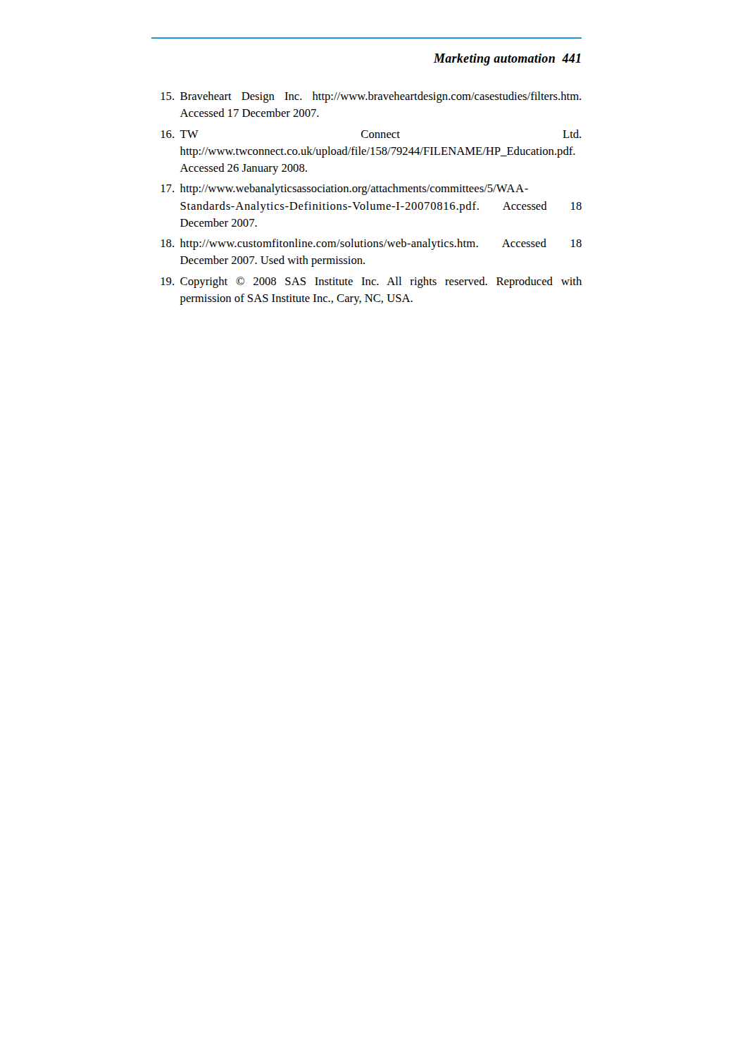Marketing automation 441
15. Braveheart Design Inc. http://www.braveheartdesign.com/casestudies/filters.htm. Accessed 17 December 2007.
16. TW Connect Ltd. http://www.twconnect.co.uk/upload/file/158/79244/FILENAME/HP_Education.pdf. Accessed 26 January 2008.
17. http://www.webanalyticsassociation.org/attachments/committees/5/WAA-Standards-Analytics-Definitions-Volume-I-20070816.pdf. Accessed 18 December 2007.
18. http://www.customfitonline.com/solutions/web-analytics.htm. Accessed 18 December 2007. Used with permission.
19. Copyright © 2008 SAS Institute Inc. All rights reserved. Reproduced with permission of SAS Institute Inc., Cary, NC, USA.